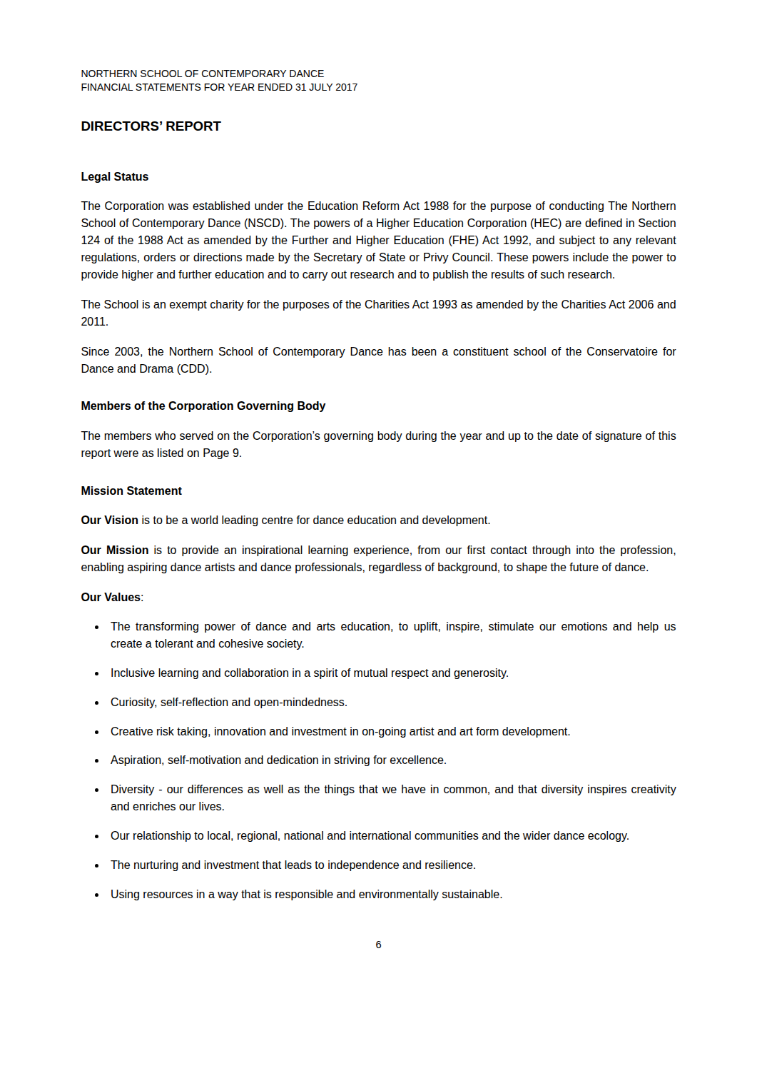NORTHERN SCHOOL OF CONTEMPORARY DANCE
FINANCIAL STATEMENTS FOR YEAR ENDED 31 JULY 2017
DIRECTORS’ REPORT
Legal Status
The Corporation was established under the Education Reform Act 1988 for the purpose of conducting The Northern School of Contemporary Dance (NSCD). The powers of a Higher Education Corporation (HEC) are defined in Section 124 of the 1988 Act as amended by the Further and Higher Education (FHE) Act 1992, and subject to any relevant regulations, orders or directions made by the Secretary of State or Privy Council. These powers include the power to provide higher and further education and to carry out research and to publish the results of such research.
The School is an exempt charity for the purposes of the Charities Act 1993 as amended by the Charities Act 2006 and 2011.
Since 2003, the Northern School of Contemporary Dance has been a constituent school of the Conservatoire for Dance and Drama (CDD).
Members of the Corporation Governing Body
The members who served on the Corporation’s governing body during the year and up to the date of signature of this report were as listed on Page 9.
Mission Statement
Our Vision is to be a world leading centre for dance education and development.
Our Mission is to provide an inspirational learning experience, from our first contact through into the profession, enabling aspiring dance artists and dance professionals, regardless of background, to shape the future of dance.
Our Values:
The transforming power of dance and arts education, to uplift, inspire, stimulate our emotions and help us create a tolerant and cohesive society.
Inclusive learning and collaboration in a spirit of mutual respect and generosity.
Curiosity, self-reflection and open-mindedness.
Creative risk taking, innovation and investment in on-going artist and art form development.
Aspiration, self-motivation and dedication in striving for excellence.
Diversity - our differences as well as the things that we have in common, and that diversity inspires creativity and enriches our lives.
Our relationship to local, regional, national and international communities and the wider dance ecology.
The nurturing and investment that leads to independence and resilience.
Using resources in a way that is responsible and environmentally sustainable.
6